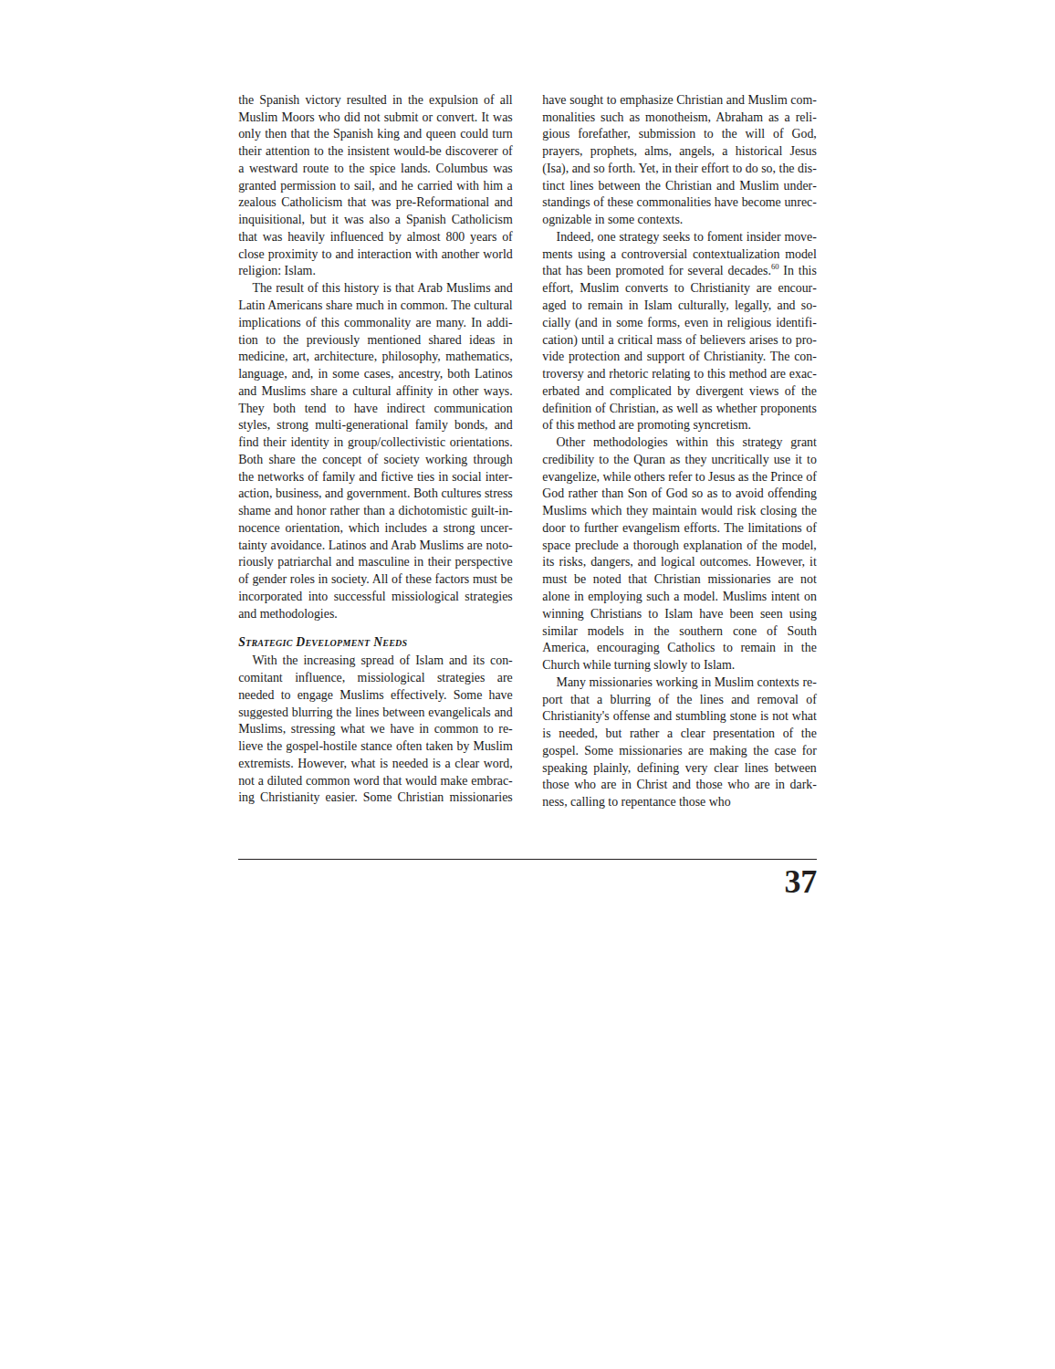the Spanish victory resulted in the expulsion of all Muslim Moors who did not submit or convert. It was only then that the Spanish king and queen could turn their attention to the insistent would-be discoverer of a westward route to the spice lands. Columbus was granted permission to sail, and he carried with him a zealous Catholicism that was pre-Reformational and inquisitional, but it was also a Spanish Catholicism that was heavily influenced by almost 800 years of close proximity to and interaction with another world religion: Islam.
The result of this history is that Arab Muslims and Latin Americans share much in common. The cultural implications of this commonality are many. In addition to the previously mentioned shared ideas in medicine, art, architecture, philosophy, mathematics, language, and, in some cases, ancestry, both Latinos and Muslims share a cultural affinity in other ways. They both tend to have indirect communication styles, strong multi-generational family bonds, and find their identity in group/collectivistic orientations. Both share the concept of society working through the networks of family and fictive ties in social interaction, business, and government. Both cultures stress shame and honor rather than a dichotomistic guilt-innocence orientation, which includes a strong uncertainty avoidance. Latinos and Arab Muslims are notoriously patriarchal and masculine in their perspective of gender roles in society. All of these factors must be incorporated into successful missiological strategies and methodologies.
Strategic Development Needs
With the increasing spread of Islam and its concomitant influence, missiological strategies are needed to engage Muslims effectively. Some have suggested blurring the lines between evangelicals and Muslims, stressing what we have in common to relieve the gospel-hostile stance often taken by Muslim extremists. However, what is needed is a clear word, not a diluted common word that would make embracing Christianity easier. Some Christian missionaries have sought to emphasize Christian and Muslim commonalities such as monotheism, Abraham as a religious forefather, submission to the will of God, prayers, prophets, alms, angels, a historical Jesus (Isa), and so forth. Yet, in their effort to do so, the distinct lines between the Christian and Muslim understandings of these commonalities have become unrecognizable in some contexts.
Indeed, one strategy seeks to foment insider movements using a controversial contextualization model that has been promoted for several decades.60 In this effort, Muslim converts to Christianity are encouraged to remain in Islam culturally, legally, and socially (and in some forms, even in religious identification) until a critical mass of believers arises to provide protection and support of Christianity. The controversy and rhetoric relating to this method are exacerbated and complicated by divergent views of the definition of Christian, as well as whether proponents of this method are promoting syncretism.
Other methodologies within this strategy grant credibility to the Quran as they uncritically use it to evangelize, while others refer to Jesus as the Prince of God rather than Son of God so as to avoid offending Muslims which they maintain would risk closing the door to further evangelism efforts. The limitations of space preclude a thorough explanation of the model, its risks, dangers, and logical outcomes. However, it must be noted that Christian missionaries are not alone in employing such a model. Muslims intent on winning Christians to Islam have been seen using similar models in the southern cone of South America, encouraging Catholics to remain in the Church while turning slowly to Islam.
Many missionaries working in Muslim contexts report that a blurring of the lines and removal of Christianity's offense and stumbling stone is not what is needed, but rather a clear presentation of the gospel. Some missionaries are making the case for speaking plainly, defining very clear lines between those who are in Christ and those who are in darkness, calling to repentance those who
37